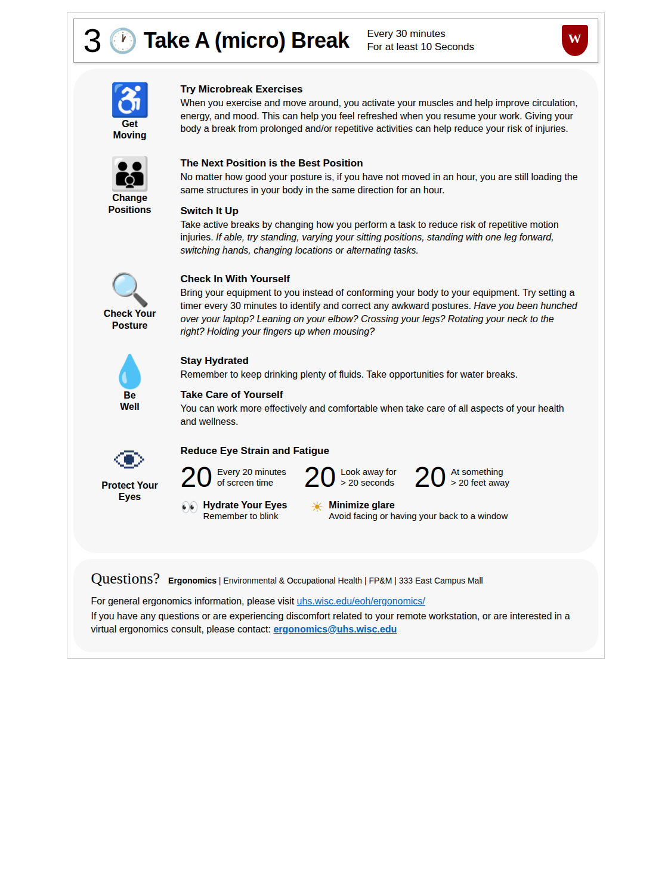3 🕐 Take A (micro) Break Every 30 minutes
For at least 10 Seconds
♿
Get
Moving
Try Microbreak Exercises
When you exercise and move around, you activate your muscles and help improve circulation, energy, and mood. This can help you feel refreshed when you resume your work. Giving your body a break from prolonged and/or repetitive activities can help reduce your risk of injuries.
👪
Change
Positions
The Next Position is the Best Position
No matter how good your posture is, if you have not moved in an hour, you are still loading the same structures in your body in the same direction for an hour.
Switch It Up
Take active breaks by changing how you perform a task to reduce risk of repetitive motion injuries. If able, try standing, varying your sitting positions, standing with one leg forward, switching hands, changing locations or alternating tasks.
🔍
Check Your
Posture
Check In With Yourself
Bring your equipment to you instead of conforming your body to your equipment. Try setting a timer every 30 minutes to identify and correct any awkward postures. Have you been hunched over your laptop? Leaning on your elbow? Crossing your legs? Rotating your neck to the right? Holding your fingers up when mousing?
💧
Be
Well
Stay Hydrated
Remember to keep drinking plenty of fluids. Take opportunities for water breaks.
Take Care of Yourself
You can work more effectively and comfortable when take care of all aspects of your health and wellness.
👁
Protect Your
Eyes
Reduce Eye Strain and Fatigue
20 Every 20 minutes
of screen time
20 Look away for
> 20 seconds
20 At something
> 20 feet away
👀 Hydrate Your Eyes Remember to blink
☀ Minimize glare Avoid facing or having your back to a window
Questions? Ergonomics | Environmental & Occupational Health | FP&M | 333 East Campus Mall
For general ergonomics information, please visit uhs.wisc.edu/eoh/ergonomics/
If you have any questions or are experiencing discomfort related to your remote workstation, or are interested in a virtual ergonomics consult, please contact: ergonomics@uhs.wisc.edu